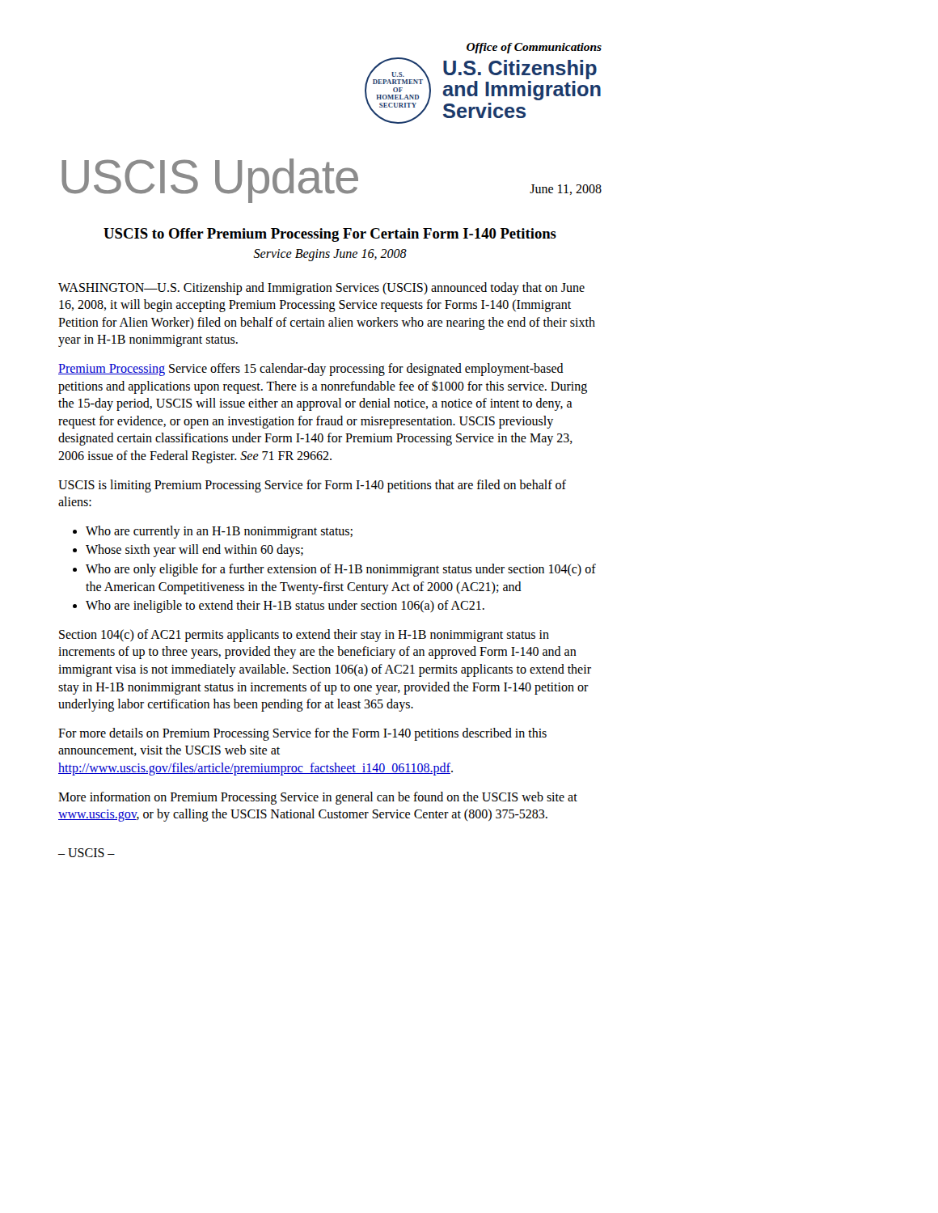Office of Communications
U.S.
DEPARTMENT
OF
HOMELAND
SECURITY
U.S. Citizenship
and Immigration
Services
USCIS Update
June 11, 2008
USCIS to Offer Premium Processing For Certain Form I-140 Petitions
Service Begins June 16, 2008
WASHINGTON—U.S. Citizenship and Immigration Services (USCIS) announced today that on June 16, 2008, it will begin accepting Premium Processing Service requests for Forms I-140 (Immigrant Petition for Alien Worker) filed on behalf of certain alien workers who are nearing the end of their sixth year in H-1B nonimmigrant status.
Premium Processing Service offers 15 calendar-day processing for designated employment-based petitions and applications upon request. There is a nonrefundable fee of $1000 for this service. During the 15-day period, USCIS will issue either an approval or denial notice, a notice of intent to deny, a request for evidence, or open an investigation for fraud or misrepresentation. USCIS previously designated certain classifications under Form I-140 for Premium Processing Service in the May 23, 2006 issue of the Federal Register. See 71 FR 29662.
USCIS is limiting Premium Processing Service for Form I-140 petitions that are filed on behalf of aliens:
Who are currently in an H-1B nonimmigrant status;
Whose sixth year will end within 60 days;
Who are only eligible for a further extension of H-1B nonimmigrant status under section 104(c) of the American Competitiveness in the Twenty-first Century Act of 2000 (AC21); and
Who are ineligible to extend their H-1B status under section 106(a) of AC21.
Section 104(c) of AC21 permits applicants to extend their stay in H-1B nonimmigrant status in increments of up to three years, provided they are the beneficiary of an approved Form I-140 and an immigrant visa is not immediately available. Section 106(a) of AC21 permits applicants to extend their stay in H-1B nonimmigrant status in increments of up to one year, provided the Form I-140 petition or underlying labor certification has been pending for at least 365 days.
For more details on Premium Processing Service for the Form I-140 petitions described in this announcement, visit the USCIS web site at http://www.uscis.gov/files/article/premiumproc_factsheet_i140_061108.pdf.
More information on Premium Processing Service in general can be found on the USCIS web site at www.uscis.gov, or by calling the USCIS National Customer Service Center at (800) 375-5283.
– USCIS –